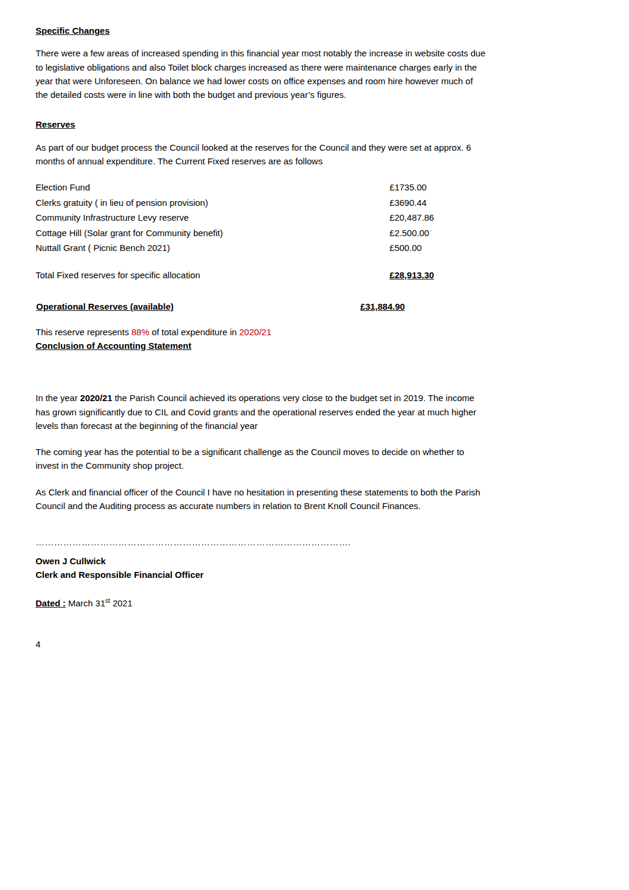Specific Changes
There were a few areas of increased spending in this financial year most notably the increase in website costs due to legislative obligations and also Toilet block charges increased as there were maintenance charges early in the year that were Unforeseen. On balance we had lower costs on office expenses and room hire however much of the detailed costs were in line with both the budget and previous year’s figures.
Reserves
As part of our budget process the Council looked at the reserves for the Council and they were set at approx. 6 months of annual expenditure. The Current Fixed reserves are as follows
| Election Fund | £1735.00 |
| Clerks gratuity ( in lieu of pension provision) | £3690.44 |
| Community Infrastructure Levy reserve | £20,487.86 |
| Cottage Hill (Solar grant for Community benefit) | £2.500.00 |
| Nuttall Grant ( Picnic Bench 2021) | £500.00 |
| Total Fixed reserves for specific allocation | £28,913.30 |
| Operational Reserves (available) | £31,884.90 |
This reserve represents 88% of total expenditure in 2020/21
Conclusion of Accounting Statement
In the year 2020/21 the Parish Council achieved its operations very close to the budget set in 2019. The income has grown significantly due to CIL and Covid grants and the operational reserves ended the year at much higher levels than forecast at the beginning of the financial year
The coming year has the potential to be a significant challenge as the Council moves to decide on whether to invest in the Community shop project.
As Clerk and financial officer of the Council I have no hesitation in presenting these statements to both the Parish Council and the Auditing process as accurate numbers in relation to Brent Knoll Council Finances.
………………………………………………………………………………………….
Owen J Cullwick
Clerk and Responsible Financial Officer
Dated : March 31st 2021
4